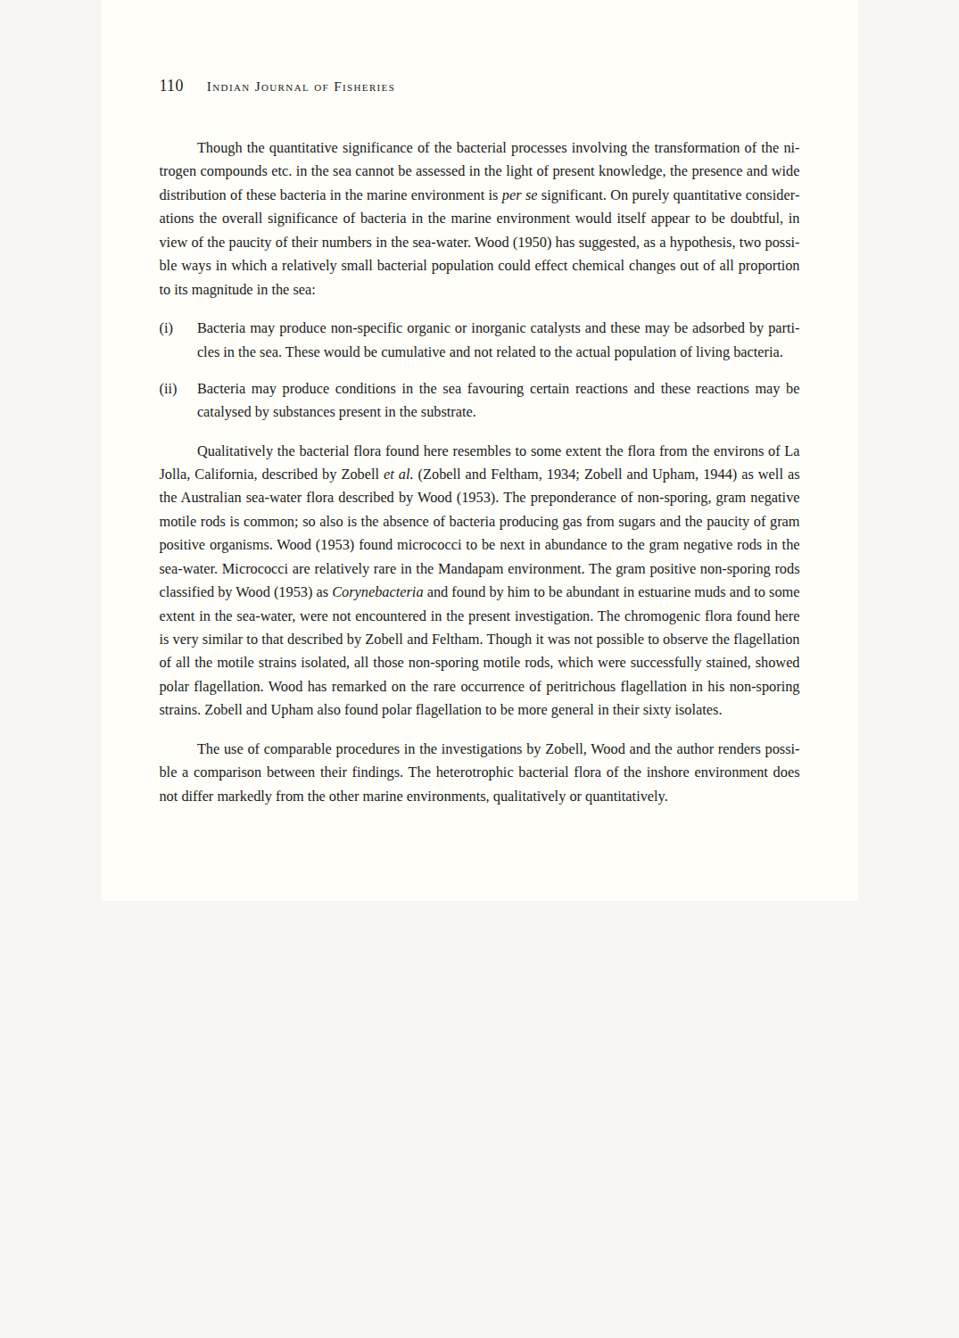110 Indian Journal of Fisheries
Though the quantitative significance of the bacterial processes involving the transformation of the nitrogen compounds etc. in the sea cannot be assessed in the light of present knowledge, the presence and wide distribution of these bacteria in the marine environment is per se significant. On purely quantitative considerations the overall significance of bacteria in the marine environment would itself appear to be doubtful, in view of the paucity of their numbers in the sea-water. Wood (1950) has suggested, as a hypothesis, two possible ways in which a relatively small bacterial population could effect chemical changes out of all proportion to its magnitude in the sea:
(i) Bacteria may produce non-specific organic or inorganic catalysts and these may be adsorbed by particles in the sea. These would be cumulative and not related to the actual population of living bacteria.
(ii) Bacteria may produce conditions in the sea favouring certain reactions and these reactions may be catalysed by substances present in the substrate.
Qualitatively the bacterial flora found here resembles to some extent the flora from the environs of La Jolla, California, described by Zobell et al. (Zobell and Feltham, 1934; Zobell and Upham, 1944) as well as the Australian sea-water flora described by Wood (1953). The preponderance of non-sporing, gram negative motile rods is common; so also is the absence of bacteria producing gas from sugars and the paucity of gram positive organisms. Wood (1953) found micrococci to be next in abundance to the gram negative rods in the sea-water. Micrococci are relatively rare in the Mandapam environment. The gram positive non-sporing rods classified by Wood (1953) as Corynebacteria and found by him to be abundant in estuarine muds and to some extent in the sea-water, were not encountered in the present investigation. The chromogenic flora found here is very similar to that described by Zobell and Feltham. Though it was not possible to observe the flagellation of all the motile strains isolated, all those non-sporing motile rods, which were successfully stained, showed polar flagellation. Wood has remarked on the rare occurrence of peritrichous flagellation in his non-sporing strains. Zobell and Upham also found polar flagellation to be more general in their sixty isolates.
The use of comparable procedures in the investigations by Zobell, Wood and the author renders possible a comparison between their findings. The heterotrophic bacterial flora of the inshore environment does not differ markedly from the other marine environments, qualitatively or quantitatively.